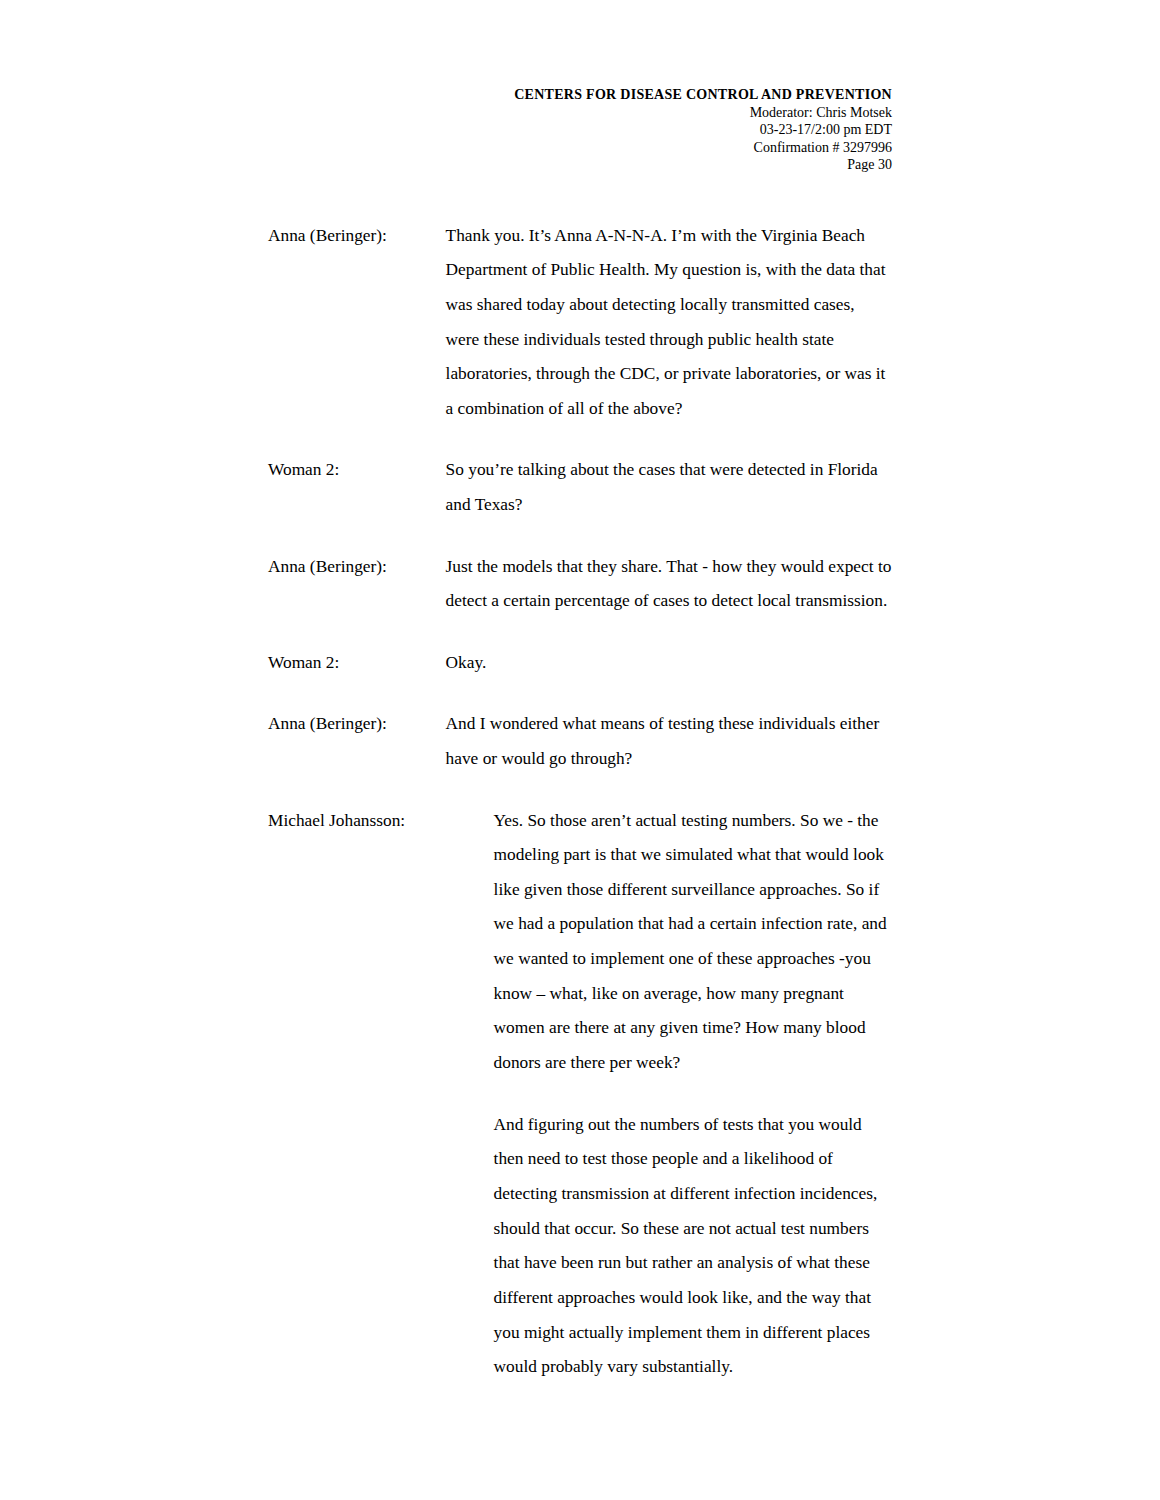CENTERS FOR DISEASE CONTROL AND PREVENTION
Moderator: Chris Motsek
03-23-17/2:00 pm EDT
Confirmation # 3297996
Page 30
Anna (Beringer):
Thank you. It’s Anna A-N-N-A. I’m with the Virginia Beach Department of Public Health. My question is, with the data that was shared today about detecting locally transmitted cases, were these individuals tested through public health state laboratories, through the CDC, or private laboratories, or was it a combination of all of the above?
Woman 2:
So you’re talking about the cases that were detected in Florida and Texas?
Anna (Beringer):
Just the models that they share. That - how they would expect to detect a certain percentage of cases to detect local transmission.
Woman 2:
Okay.
Anna (Beringer):
And I wondered what means of testing these individuals either have or would go through?
Michael Johansson:
Yes. So those aren’t actual testing numbers. So we - the modeling part is that we simulated what that would look like given those different surveillance approaches. So if we had a population that had a certain infection rate, and we wanted to implement one of these approaches -you know – what, like on average, how many pregnant women are there at any given time? How many blood donors are there per week?
And figuring out the numbers of tests that you would then need to test those people and a likelihood of detecting transmission at different infection incidences, should that occur. So these are not actual test numbers that have been run but rather an analysis of what these different approaches would look like, and the way that you might actually implement them in different places would probably vary substantially.